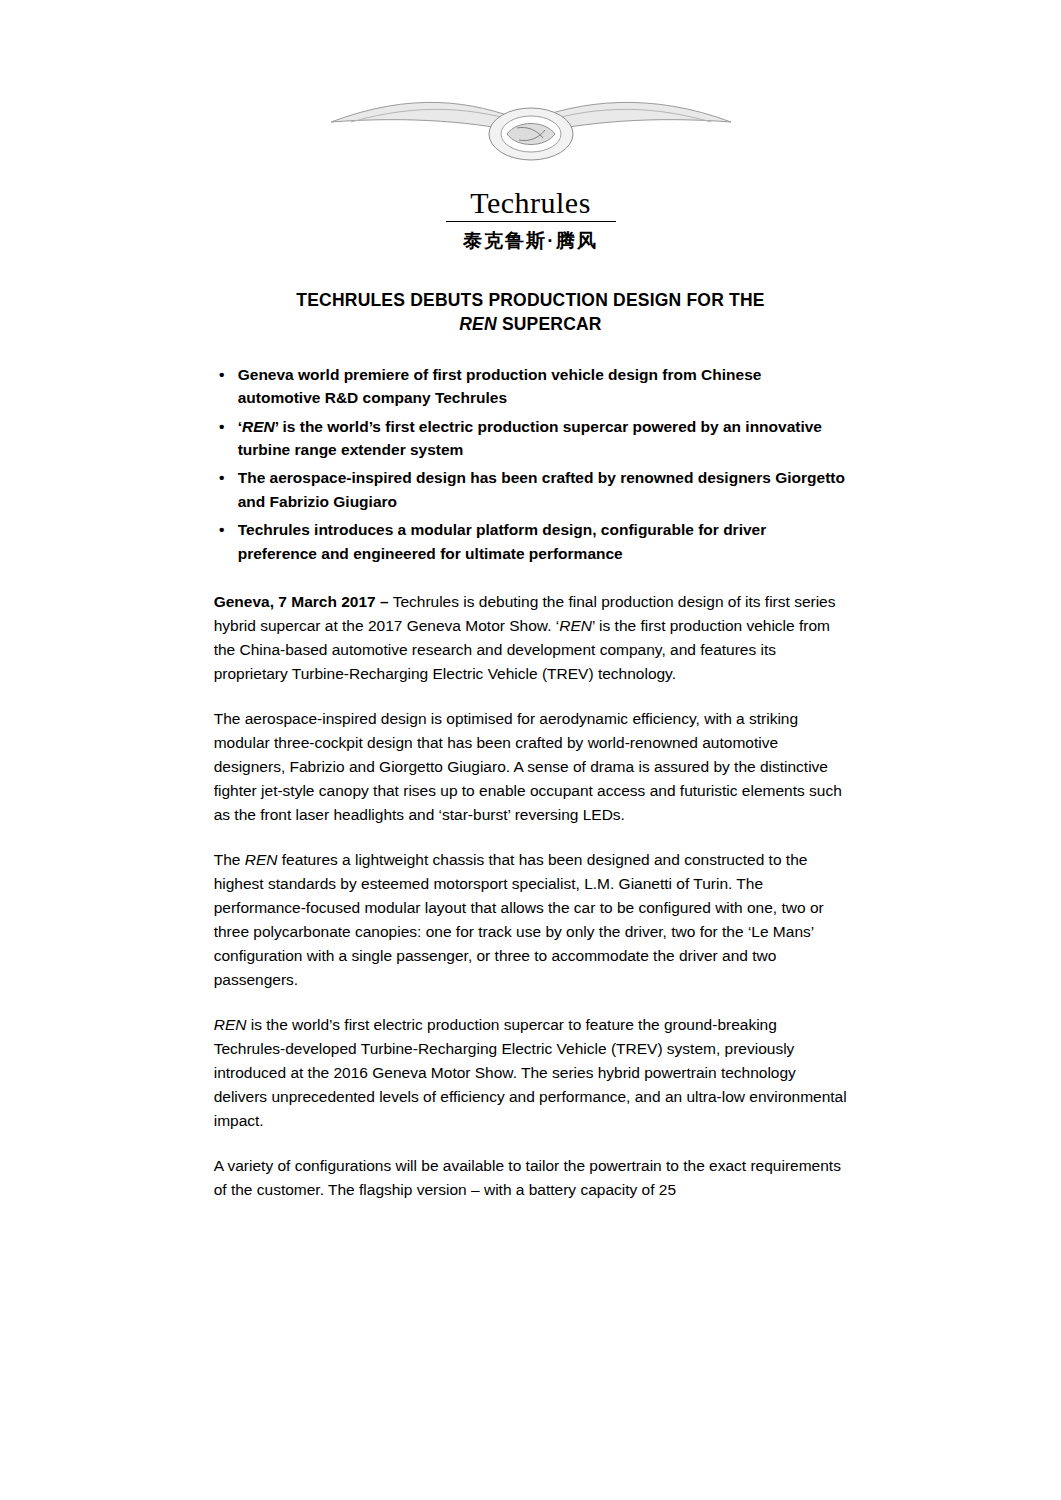Techrules
泰克鲁斯·腾风
TECHRULES DEBUTS PRODUCTION DESIGN FOR THE
REN SUPERCAR
Geneva world premiere of first production vehicle design from Chinese automotive R&D company Techrules
‘REN’ is the world’s first electric production supercar powered by an innovative turbine range extender system
The aerospace-inspired design has been crafted by renowned designers Giorgetto and Fabrizio Giugiaro
Techrules introduces a modular platform design, configurable for driver preference and engineered for ultimate performance
Geneva, 7 March 2017 – Techrules is debuting the final production design of its first series hybrid supercar at the 2017 Geneva Motor Show. ‘REN’ is the first production vehicle from the China-based automotive research and development company, and features its proprietary Turbine-Recharging Electric Vehicle (TREV) technology.
The aerospace-inspired design is optimised for aerodynamic efficiency, with a striking modular three-cockpit design that has been crafted by world-renowned automotive designers, Fabrizio and Giorgetto Giugiaro. A sense of drama is assured by the distinctive fighter jet-style canopy that rises up to enable occupant access and futuristic elements such as the front laser headlights and ‘star-burst’ reversing LEDs.
The REN features a lightweight chassis that has been designed and constructed to the highest standards by esteemed motorsport specialist, L.M. Gianetti of Turin. The performance-focused modular layout that allows the car to be configured with one, two or three polycarbonate canopies: one for track use by only the driver, two for the ‘Le Mans’ configuration with a single passenger, or three to accommodate the driver and two passengers.
REN is the world’s first electric production supercar to feature the ground-breaking Techrules-developed Turbine-Recharging Electric Vehicle (TREV) system, previously introduced at the 2016 Geneva Motor Show. The series hybrid powertrain technology delivers unprecedented levels of efficiency and performance, and an ultra-low environmental impact.
A variety of configurations will be available to tailor the powertrain to the exact requirements of the customer. The flagship version – with a battery capacity of 25